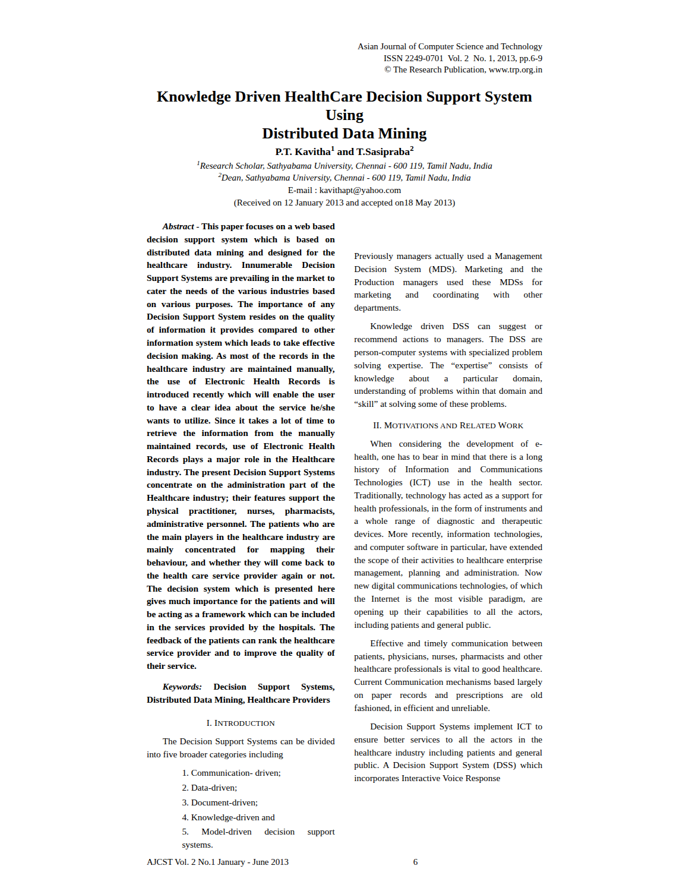Asian Journal of Computer Science and Technology
ISSN 2249-0701 Vol. 2 No. 1, 2013, pp.6-9
© The Research Publication, www.trp.org.in
Knowledge Driven HealthCare Decision Support System Using
Distributed Data Mining
P.T. Kavitha1 and T.Sasipraba2
1Research Scholar, Sathyabama University, Chennai - 600 119, Tamil Nadu, India
2Dean, Sathyabama University, Chennai - 600 119, Tamil Nadu, India
E-mail : kavithapt@yahoo.com
(Received on 12 January 2013 and accepted on18 May 2013)
Abstract - This paper focuses on a web based decision support system which is based on distributed data mining and designed for the healthcare industry. Innumerable Decision Support Systems are prevailing in the market to cater the needs of the various industries based on various purposes. The importance of any Decision Support System resides on the quality of information it provides compared to other information system which leads to take effective decision making. As most of the records in the healthcare industry are maintained manually, the use of Electronic Health Records is introduced recently which will enable the user to have a clear idea about the service he/she wants to utilize. Since it takes a lot of time to retrieve the information from the manually maintained records, use of Electronic Health Records plays a major role in the Healthcare industry. The present Decision Support Systems concentrate on the administration part of the Healthcare industry; their features support the physical practitioner, nurses, pharmacists, administrative personnel. The patients who are the main players in the healthcare industry are mainly concentrated for mapping their behaviour, and whether they will come back to the health care service provider again or not. The decision system which is presented here gives much importance for the patients and will be acting as a framework which can be included in the services provided by the hospitals. The feedback of the patients can rank the healthcare service provider and to improve the quality of their service.
Keywords: Decision Support Systems, Distributed Data Mining, Healthcare Providers
I. INTRODUCTION
The Decision Support Systems can be divided into five broader categories including
1. Communication- driven;
2. Data-driven;
3. Document-driven;
4. Knowledge-driven and
5. Model-driven decision support systems.
Previously managers actually used a Management Decision System (MDS). Marketing and the Production managers used these MDSs for marketing and coordinating with other departments.
Knowledge driven DSS can suggest or recommend actions to managers. The DSS are person-computer systems with specialized problem solving expertise. The “expertise” consists of knowledge about a particular domain, understanding of problems within that domain and “skill” at solving some of these problems.
II. MOTIVATIONS AND RELATED WORK
When considering the development of e-health, one has to bear in mind that there is a long history of Information and Communications Technologies (ICT) use in the health sector. Traditionally, technology has acted as a support for health professionals, in the form of instruments and a whole range of diagnostic and therapeutic devices. More recently, information technologies, and computer software in particular, have extended the scope of their activities to healthcare enterprise management, planning and administration. Now new digital communications technologies, of which the Internet is the most visible paradigm, are opening up their capabilities to all the actors, including patients and general public.
Effective and timely communication between patients, physicians, nurses, pharmacists and other healthcare professionals is vital to good healthcare. Current Communication mechanisms based largely on paper records and prescriptions are old fashioned, in efficient and unreliable.
Decision Support Systems implement ICT to ensure better services to all the actors in the healthcare industry including patients and general public. A Decision Support System (DSS) which incorporates Interactive Voice Response
AJCST Vol. 2 No.1 January - June 2013
6